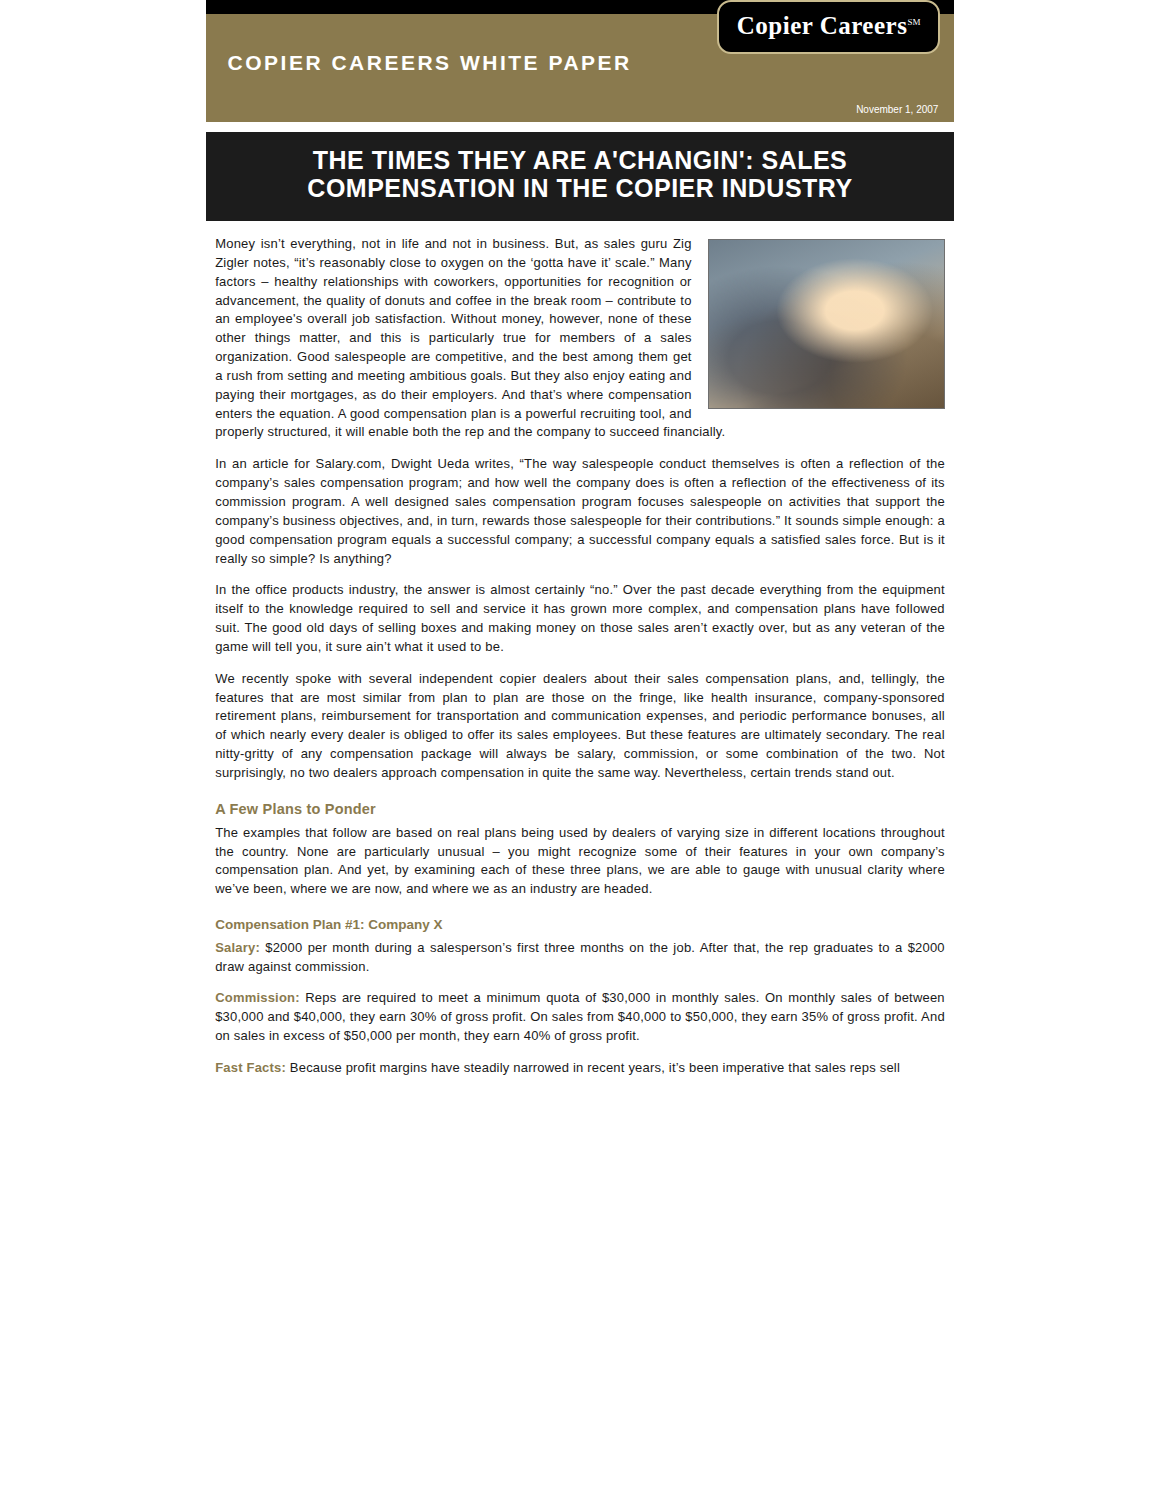COPIER CAREERS WHITE PAPER
Copier CareersSM
November 1, 2007
The Times They Are A'Changin': Sales
Compensation in the Copier Industry
Money isn’t everything, not in life and not in business. But, as sales guru Zig Zigler notes, “it’s reasonably close to oxygen on the ‘gotta have it’ scale.” Many factors – healthy relationships with coworkers, opportunities for recognition or advancement, the quality of donuts and coffee in the break room – contribute to an employee's overall job satisfaction. Without money, however, none of these other things matter, and this is particularly true for members of a sales organization. Good salespeople are competitive, and the best among them get a rush from setting and meeting ambitious goals. But they also enjoy eating and paying their mortgages, as do their employers. And that’s where compensation enters the equation. A good compensation plan is a powerful recruiting tool, and properly structured, it will enable both the rep and the company to succeed financially.
In an article for Salary.com, Dwight Ueda writes, “The way salespeople conduct themselves is often a reflection of the company’s sales compensation program; and how well the company does is often a reflection of the effectiveness of its commission program. A well designed sales compensation program focuses salespeople on activities that support the company’s business objectives, and, in turn, rewards those salespeople for their contributions.” It sounds simple enough: a good compensation program equals a successful company; a successful company equals a satisfied sales force. But is it really so simple? Is anything?
In the office products industry, the answer is almost certainly “no.” Over the past decade everything from the equipment itself to the knowledge required to sell and service it has grown more complex, and compensation plans have followed suit. The good old days of selling boxes and making money on those sales aren’t exactly over, but as any veteran of the game will tell you, it sure ain’t what it used to be.
We recently spoke with several independent copier dealers about their sales compensation plans, and, tellingly, the features that are most similar from plan to plan are those on the fringe, like health insurance, company-sponsored retirement plans, reimbursement for transportation and communication expenses, and periodic performance bonuses, all of which nearly every dealer is obliged to offer its sales employees. But these features are ultimately secondary. The real nitty-gritty of any compensation package will always be salary, commission, or some combination of the two. Not surprisingly, no two dealers approach compensation in quite the same way. Nevertheless, certain trends stand out.
A Few Plans to Ponder
The examples that follow are based on real plans being used by dealers of varying size in different locations throughout the country. None are particularly unusual – you might recognize some of their features in your own company’s compensation plan. And yet, by examining each of these three plans, we are able to gauge with unusual clarity where we’ve been, where we are now, and where we as an industry are headed.
Compensation Plan #1: Company X
Salary: $2000 per month during a salesperson’s first three months on the job. After that, the rep graduates to a $2000 draw against commission.
Commission: Reps are required to meet a minimum quota of $30,000 in monthly sales. On monthly sales of between $30,000 and $40,000, they earn 30% of gross profit. On sales from $40,000 to $50,000, they earn 35% of gross profit. And on sales in excess of $50,000 per month, they earn 40% of gross profit.
Fast Facts: Because profit margins have steadily narrowed in recent years, it’s been imperative that sales reps sell